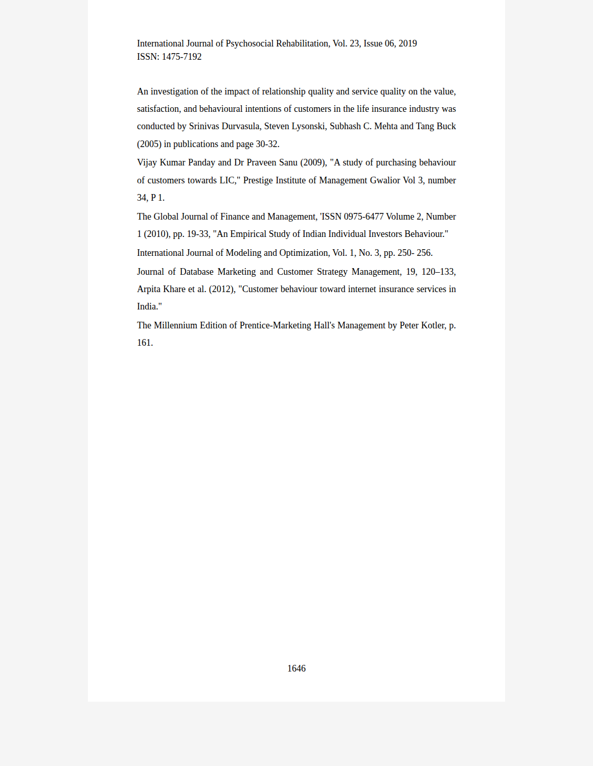International Journal of Psychosocial Rehabilitation, Vol. 23, Issue 06, 2019
ISSN: 1475-7192
An investigation of the impact of relationship quality and service quality on the value, satisfaction, and behavioural intentions of customers in the life insurance industry was conducted by Srinivas Durvasula, Steven Lysonski, Subhash C. Mehta and Tang Buck (2005) in publications and page 30-32.
Vijay Kumar Panday and Dr Praveen Sanu (2009), "A study of purchasing behaviour of customers towards LIC," Prestige Institute of Management Gwalior Vol 3, number 34, P 1.
The Global Journal of Finance and Management, 'ISSN 0975-6477 Volume 2, Number 1 (2010), pp. 19-33, "An Empirical Study of Indian Individual Investors Behaviour."
International Journal of Modeling and Optimization, Vol. 1, No. 3, pp. 250- 256.
Journal of Database Marketing and Customer Strategy Management, 19, 120–133, Arpita Khare et al. (2012), "Customer behaviour toward internet insurance services in India."
The Millennium Edition of Prentice-Marketing Hall's Management by Peter Kotler, p. 161.
1646